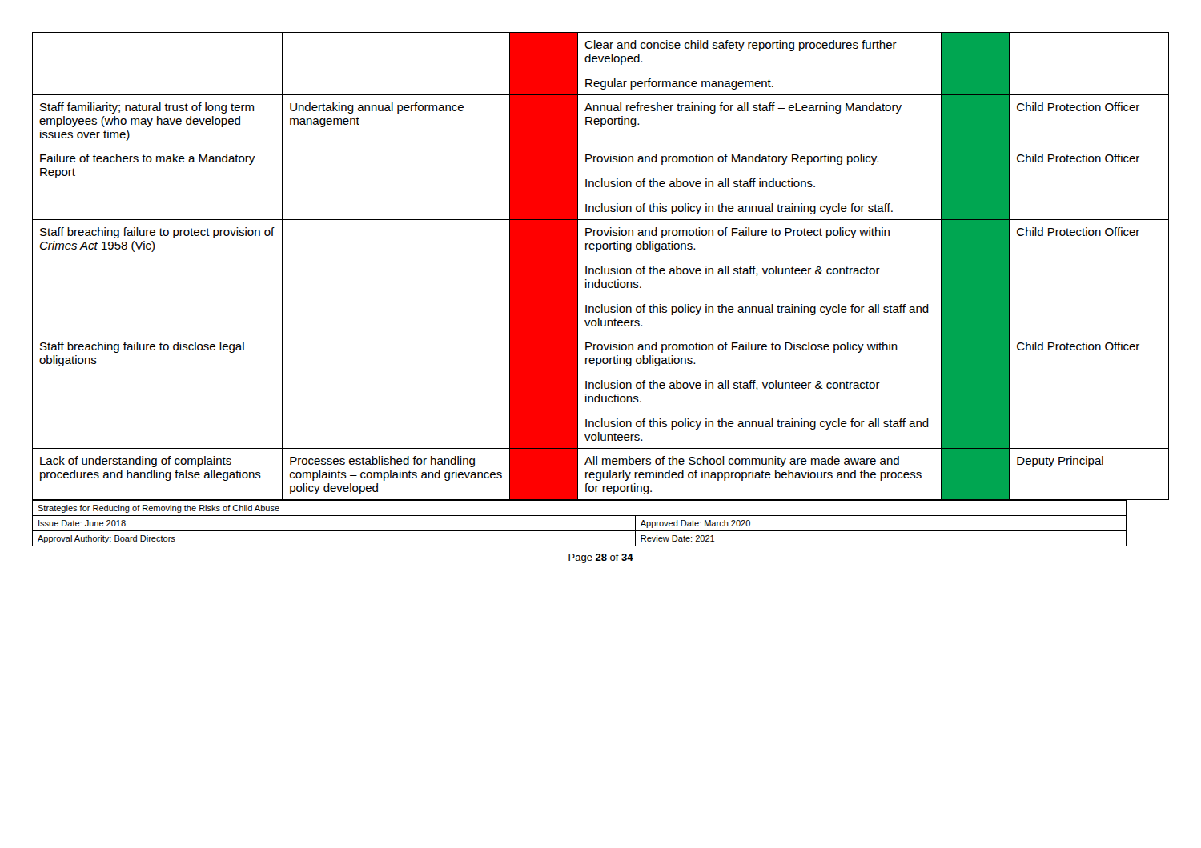| | | | Clear and concise child safety reporting procedures further developed. Regular performance management. | | |
| Staff familiarity; natural trust of long term employees (who may have developed issues over time) | Undertaking annual performance management | | Annual refresher training for all staff – eLearning Mandatory Reporting. | | Child Protection Officer |
| Failure of teachers to make a Mandatory Report | | | Provision and promotion of Mandatory Reporting policy. Inclusion of the above in all staff inductions. Inclusion of this policy in the annual training cycle for staff. | | Child Protection Officer |
| Staff breaching failure to protect provision of Crimes Act 1958 (Vic) | | | Provision and promotion of Failure to Protect policy within reporting obligations. Inclusion of the above in all staff, volunteer & contractor inductions. Inclusion of this policy in the annual training cycle for all staff and volunteers. | | Child Protection Officer |
| Staff breaching failure to disclose legal obligations | | | Provision and promotion of Failure to Disclose policy within reporting obligations. Inclusion of the above in all staff, volunteer & contractor inductions. Inclusion of this policy in the annual training cycle for all staff and volunteers. | | Child Protection Officer |
| Lack of understanding of complaints procedures and handling false allegations | Processes established for handling complaints – complaints and grievances policy developed | | All members of the School community are made aware and regularly reminded of inappropriate behaviours and the process for reporting. | | Deputy Principal |
| Strategies for Reducing of Removing the Risks of Child Abuse | |
| Issue Date: June 2018 | Approved Date: March 2020 | |
| Approval Authority: Board Directors | Review Date: 2021 | |
Page 28 of 34